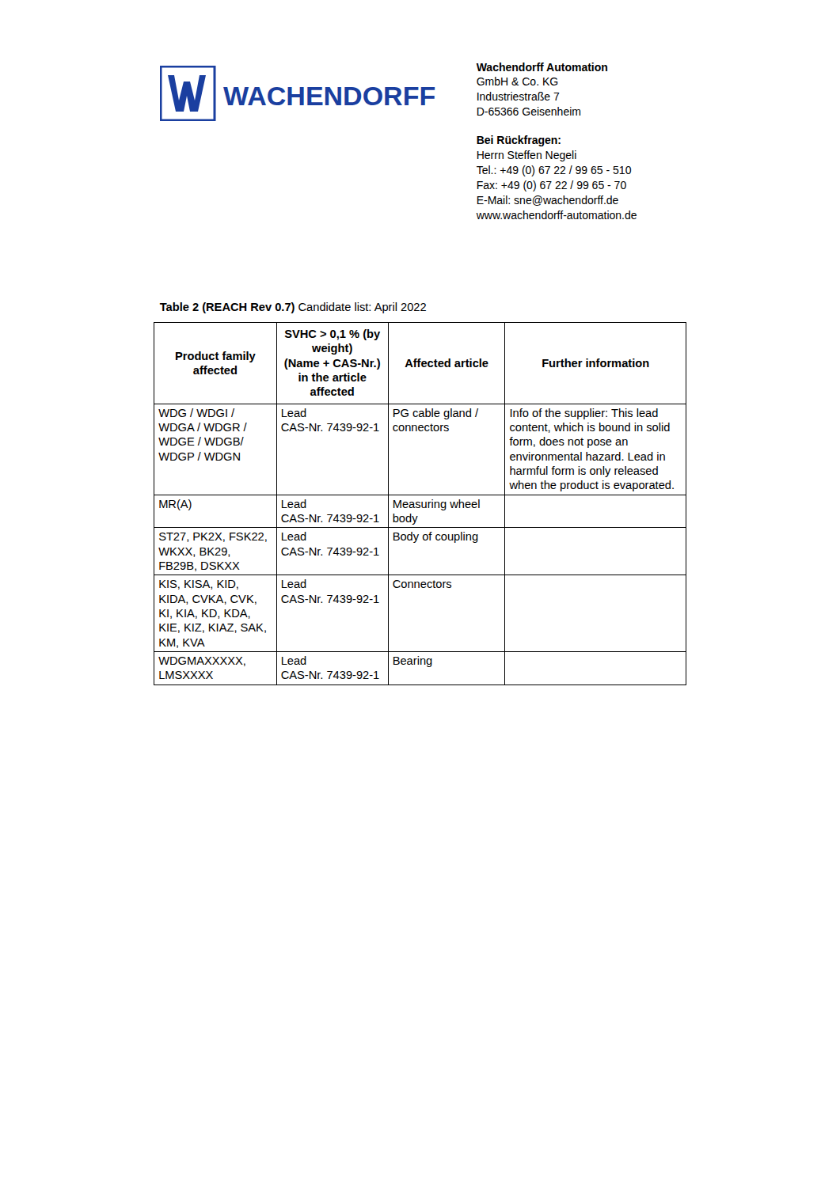WACHENDORFF
Wachendorff Automation
GmbH & Co. KG
Industriestraße 7
D-65366 Geisenheim
Bei Rückfragen:
Herrn Steffen Negeli
Tel.: +49 (0) 67 22 / 99 65 - 510
Fax: +49 (0) 67 22 / 99 65 - 70
E-Mail: sne@wachendorff.de
www.wachendorff-automation.de
Table 2 (REACH Rev 0.7) Candidate list: April 2022
| Product family affected | SVHC > 0,1 % (by weight) (Name + CAS-Nr.) in the article affected | Affected article | Further information |
| --- | --- | --- | --- |
| WDG / WDGI / WDGA / WDGR / WDGE / WDGB/ WDGP / WDGN | Lead CAS-Nr. 7439-92-1 | PG cable gland / connectors | Info of the supplier: This lead content, which is bound in solid form, does not pose an environmental hazard. Lead in harmful form is only released when the product is evaporated. |
| MR(A) | Lead CAS-Nr. 7439-92-1 | Measuring wheel body | |
| ST27, PK2X, FSK22, WKXX, BK29, FB29B, DSKXX | Lead CAS-Nr. 7439-92-1 | Body of coupling | |
| KIS, KISA, KID, KIDA, CVKA, CVK, KI, KIA, KD, KDA, KIE, KIZ, KIAZ, SAK, KM, KVA | Lead CAS-Nr. 7439-92-1 | Connectors | |
| WDGMAXXXXX, LMSXXXX | Lead CAS-Nr. 7439-92-1 | Bearing | |